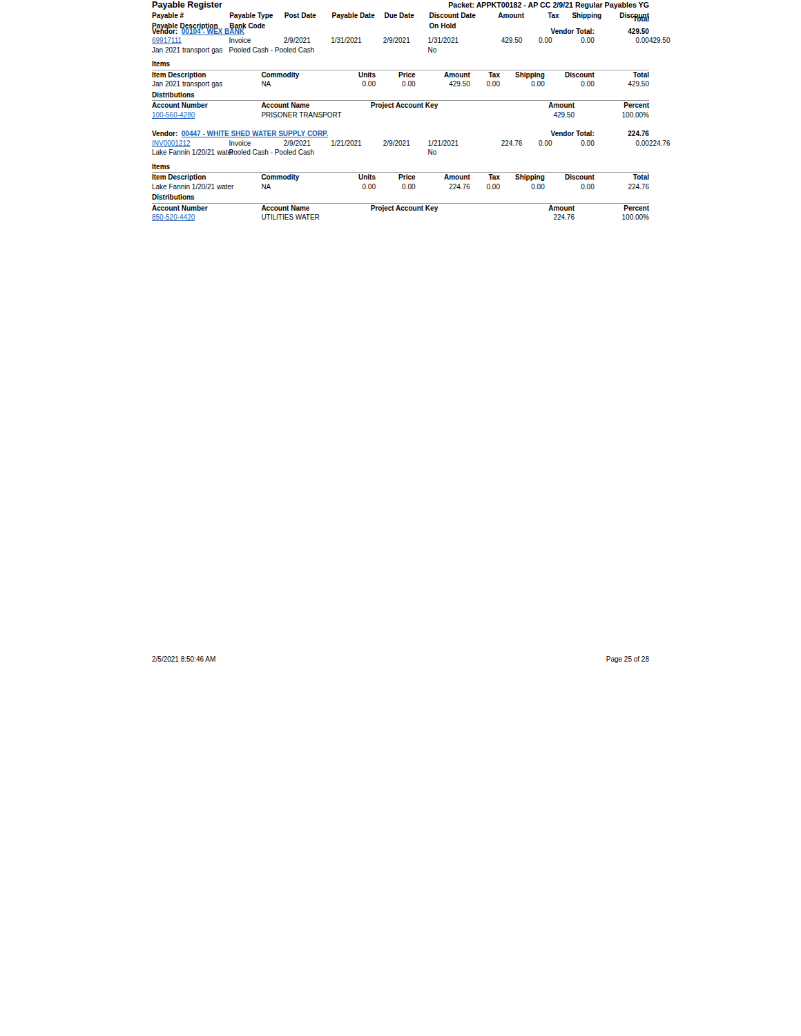Payable Register
Packet: APPKT00182 - AP CC 2/9/21 Regular Payables YG
| Payable # | Payable Type | Post Date | Payable Date | Due Date | Discount Date | Amount | Tax | Shipping | Discount | |
| Payable Description | Bank Code | | | On Hold | | | | |
| Total |
| Vendor: 00104 - WEX BANK | Vendor Total: | 429.50 |
| 69917111 | Invoice | 2/9/2021 | 1/31/2021 | 2/9/2021 | 1/31/2021 | 429.50 | 0.00 | 0.00 | 0.00 | 429.50 |
| Jan 2021 transport gas | Pooled Cash - Pooled Cash | | No | | | | | |
| Items |
| Item Description | Commodity | Units | Price | Amount | Tax | Shipping | Discount | Total |
| Jan 2021 transport gas | NA | 0.00 | 0.00 | 429.50 | 0.00 | 0.00 | 0.00 | 429.50 |
| Distributions |
| Account Number | Account Name | Project Account Key | Amount | Percent |
| 100-560-4280 | PRISONER TRANSPORT | | 429.50 | 100.00% |
| Vendor: 00447 - WHITE SHED WATER SUPPLY CORP. | Vendor Total: | 224.76 |
| INV0001212 | Invoice | 2/9/2021 | 1/21/2021 | 2/9/2021 | 1/21/2021 | 224.76 | 0.00 | 0.00 | 0.00 | 224.76 |
| Lake Fannin 1/20/21 water | Pooled Cash - Pooled Cash | | No | | | | | |
| Items |
| Item Description | Commodity | Units | Price | Amount | Tax | Shipping | Discount | Total |
| Lake Fannin 1/20/21 water | NA | 0.00 | 0.00 | 224.76 | 0.00 | 0.00 | 0.00 | 224.76 |
| Distributions |
| Account Number | Account Name | Project Account Key | Amount | Percent |
| 850-520-4420 | UTILITIES WATER | | 224.76 | 100.00% |
2/5/2021 8:50:46 AM
Page 25 of 28